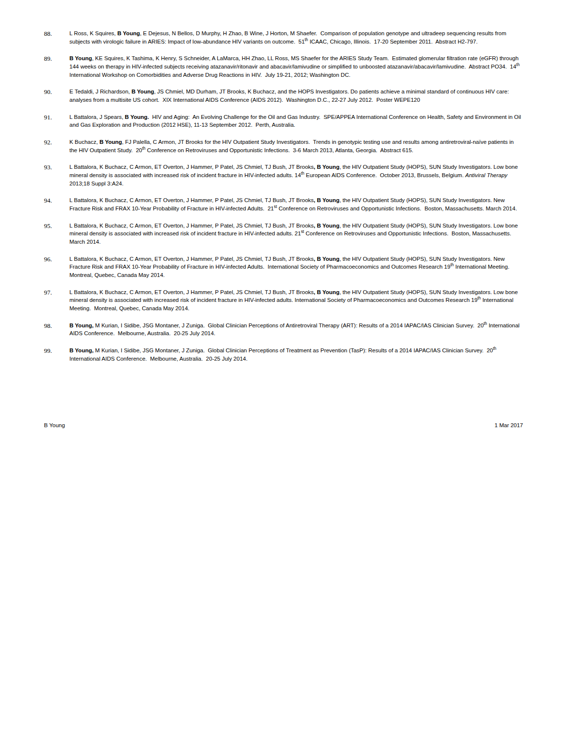88. L Ross, K Squires, B Young, E Dejesus, N Bellos, D Murphy, H Zhao, B Wine, J Horton, M Shaefer. Comparison of population genotype and ultradeep sequencing results from subjects with virologic failure in ARIES: Impact of low-abundance HIV variants on outcome. 51th ICAAC, Chicago, Illinois. 17-20 September 2011. Abstract H2-797.
89. B Young, KE Squires, K Tashima, K Henry, S Schneider, A LaMarca, HH Zhao, LL Ross, MS Shaefer for the ARIES Study Team. Estimated glomerular filtration rate (eGFR) through 144 weeks on therapy in HIV-infected subjects receiving atazanavir/ritonavir and abacavir/lamivudine or simplified to unboosted atazanavir/abacavir/lamivudine. Abstract PO34. 14th International Workshop on Comorbidities and Adverse Drug Reactions in HIV. July 19-21, 2012; Washington DC.
90. E Tedaldi, J Richardson, B Young, JS Chmiel, MD Durham, JT Brooks, K Buchacz, and the HOPS Investigators. Do patients achieve a minimal standard of continuous HIV care: analyses from a multisite US cohort. XIX International AIDS Conference (AIDS 2012). Washington D.C., 22-27 July 2012. Poster WEPE120
91. L Battalora, J Spears, B Young. HIV and Aging: An Evolving Challenge for the Oil and Gas Industry. SPE/APPEA International Conference on Health, Safety and Environment in Oil and Gas Exploration and Production (2012 HSE), 11-13 September 2012. Perth, Australia.
92. K Buchacz, B Young, FJ Palella, C Armon, JT Brooks for the HIV Outpatient Study Investigators. Trends in genotypic testing use and results among antiretroviral-naïve patients in the HIV Outpatient Study. 20th Conference on Retroviruses and Opportunistic Infections. 3-6 March 2013, Atlanta, Georgia. Abstract 615.
93. L Battalora, K Buchacz, C Armon, ET Overton, J Hammer, P Patel, JS Chmiel, TJ Bush, JT Brooks, B Young, the HIV Outpatient Study (HOPS), SUN Study Investigators. Low bone mineral density is associated with increased risk of incident fracture in HIV-infected adults. 14th European AIDS Conference. October 2013, Brussels, Belgium. Antiviral Therapy 2013;18 Suppl 3:A24.
94. L Battalora, K Buchacz, C Armon, ET Overton, J Hammer, P Patel, JS Chmiel, TJ Bush, JT Brooks, B Young, the HIV Outpatient Study (HOPS), SUN Study Investigators. New Fracture Risk and FRAX 10-Year Probability of Fracture in HIV-infected Adults. 21st Conference on Retroviruses and Opportunistic Infections. Boston, Massachusetts. March 2014.
95. L Battalora, K Buchacz, C Armon, ET Overton, J Hammer, P Patel, JS Chmiel, TJ Bush, JT Brooks, B Young, the HIV Outpatient Study (HOPS), SUN Study Investigators. Low bone mineral density is associated with increased risk of incident fracture in HIV-infected adults. 21st Conference on Retroviruses and Opportunistic Infections. Boston, Massachusetts. March 2014.
96. L Battalora, K Buchacz, C Armon, ET Overton, J Hammer, P Patel, JS Chmiel, TJ Bush, JT Brooks, B Young, the HIV Outpatient Study (HOPS), SUN Study Investigators. New Fracture Risk and FRAX 10-Year Probability of Fracture in HIV-infected Adults. International Society of Pharmacoeconomics and Outcomes Research 19th International Meeting. Montreal, Quebec, Canada May 2014.
97. L Battalora, K Buchacz, C Armon, ET Overton, J Hammer, P Patel, JS Chmiel, TJ Bush, JT Brooks, B Young, the HIV Outpatient Study (HOPS), SUN Study Investigators. Low bone mineral density is associated with increased risk of incident fracture in HIV-infected adults. International Society of Pharmacoeconomics and Outcomes Research 19th International Meeting. Montreal, Quebec, Canada May 2014.
98. B Young, M Kurian, I Sidibe, JSG Montaner, J Zuniga. Global Clinician Perceptions of Antiretroviral Therapy (ART): Results of a 2014 IAPAC/IAS Clinician Survey. 20th International AIDS Conference. Melbourne, Australia. 20-25 July 2014.
99. B Young, M Kurian, I Sidibe, JSG Montaner, J Zuniga. Global Clinician Perceptions of Treatment as Prevention (TasP): Results of a 2014 IAPAC/IAS Clinician Survey. 20th International AIDS Conference. Melbourne, Australia. 20-25 July 2014.
B Young 1 Mar 2017